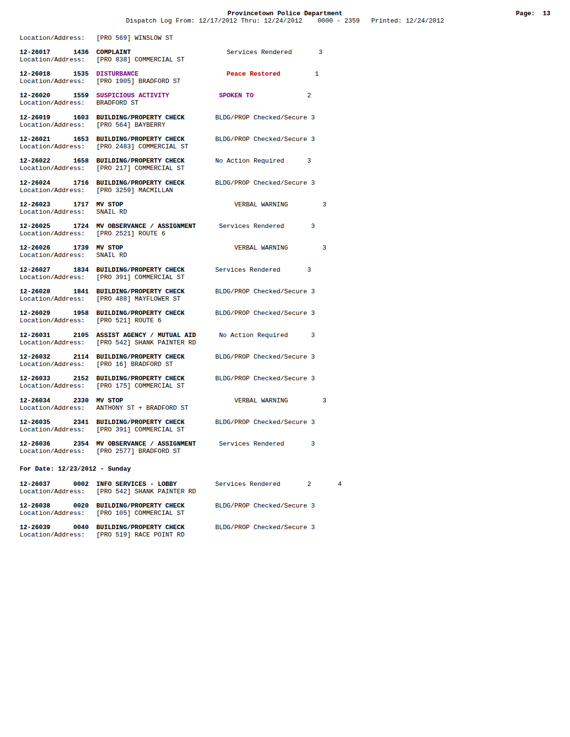Provincetown Police Department Page: 13
Dispatch Log From: 12/17/2012 Thru: 12/24/2012 0000 - 2359 Printed: 12/24/2012
Location/Address: [PRO 569] WINSLOW ST
12-26017 1436 COMPLAINT Services Rendered 3
Location/Address: [PRO 838] COMMERCIAL ST
12-26018 1535 DISTURBANCE Peace Restored 1
Location/Address: [PRO 1905] BRADFORD ST
12-26020 1559 SUSPICIOUS ACTIVITY SPOKEN TO 2
Location/Address: BRADFORD ST
12-26019 1603 BUILDING/PROPERTY CHECK BLDG/PROP Checked/Secure 3
Location/Address: [PRO 564] BAYBERRY
12-26021 1653 BUILDING/PROPERTY CHECK BLDG/PROP Checked/Secure 3
Location/Address: [PRO 2483] COMMERCIAL ST
12-26022 1658 BUILDING/PROPERTY CHECK No Action Required 3
Location/Address: [PRO 217] COMMERCIAL ST
12-26024 1716 BUILDING/PROPERTY CHECK BLDG/PROP Checked/Secure 3
Location/Address: [PRO 3259] MACMILLAN
12-26023 1717 MV STOP VERBAL WARNING 3
Location/Address: SNAIL RD
12-26025 1724 MV OBSERVANCE / ASSIGNMENT Services Rendered 3
Location/Address: [PRO 2521] ROUTE 6
12-26026 1739 MV STOP VERBAL WARNING 3
Location/Address: SNAIL RD
12-26027 1834 BUILDING/PROPERTY CHECK Services Rendered 3
Location/Address: [PRO 391] COMMERCIAL ST
12-26028 1841 BUILDING/PROPERTY CHECK BLDG/PROP Checked/Secure 3
Location/Address: [PRO 488] MAYFLOWER ST
12-26029 1958 BUILDING/PROPERTY CHECK BLDG/PROP Checked/Secure 3
Location/Address: [PRO 521] ROUTE 6
12-26031 2105 ASSIST AGENCY / MUTUAL AID No Action Required 3
Location/Address: [PRO 542] SHANK PAINTER RD
12-26032 2114 BUILDING/PROPERTY CHECK BLDG/PROP Checked/Secure 3
Location/Address: [PRO 16] BRADFORD ST
12-26033 2152 BUILDING/PROPERTY CHECK BLDG/PROP Checked/Secure 3
Location/Address: [PRO 175] COMMERCIAL ST
12-26034 2330 MV STOP VERBAL WARNING 3
Location/Address: ANTHONY ST + BRADFORD ST
12-26035 2341 BUILDING/PROPERTY CHECK BLDG/PROP Checked/Secure 3
Location/Address: [PRO 391] COMMERCIAL ST
12-26036 2354 MV OBSERVANCE / ASSIGNMENT Services Rendered 3
Location/Address: [PRO 2577] BRADFORD ST
For Date: 12/23/2012 - Sunday
12-26037 0002 INFO SERVICES - LOBBY Services Rendered 2 4
Location/Address: [PRO 542] SHANK PAINTER RD
12-26038 0020 BUILDING/PROPERTY CHECK BLDG/PROP Checked/Secure 3
Location/Address: [PRO 105] COMMERCIAL ST
12-26039 0040 BUILDING/PROPERTY CHECK BLDG/PROP Checked/Secure 3
Location/Address: [PRO 519] RACE POINT RD